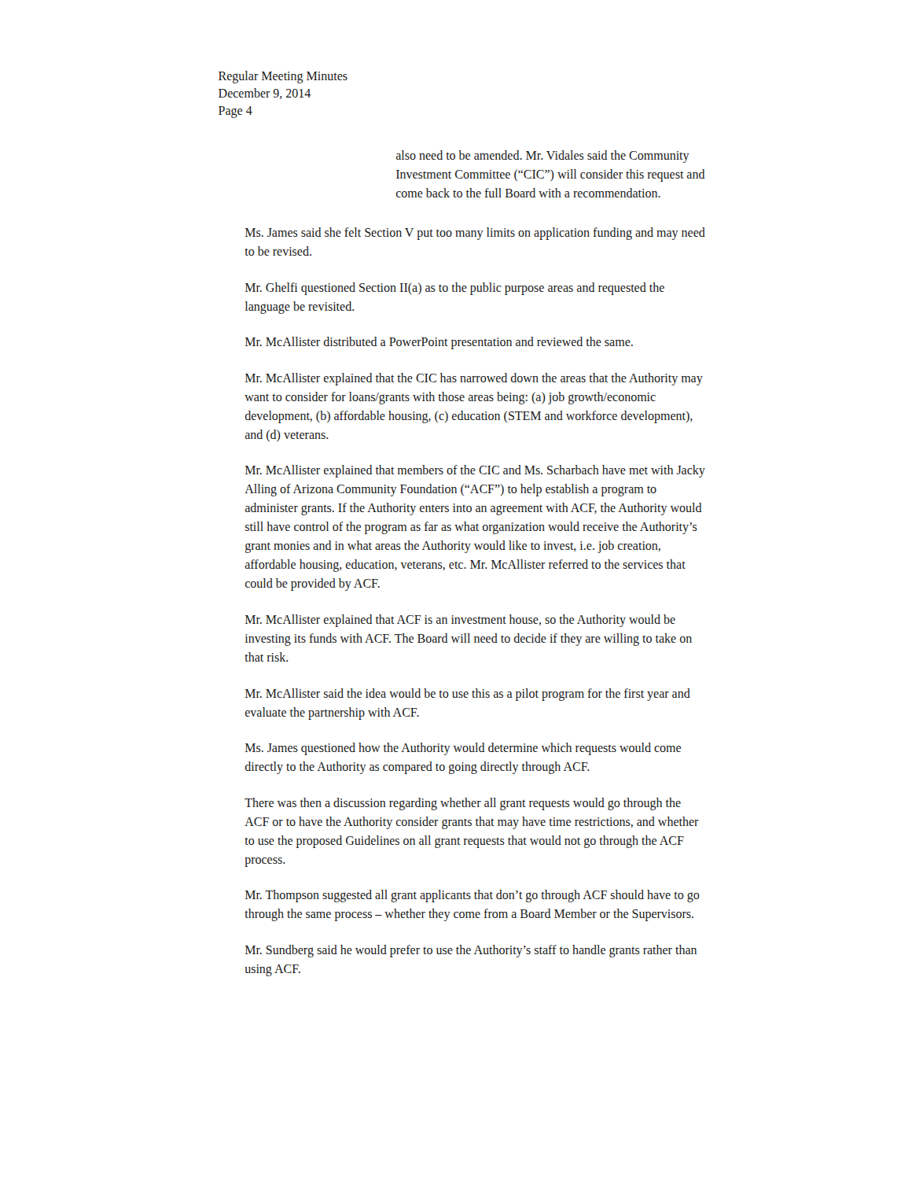Regular Meeting Minutes
December 9, 2014
Page 4
also need to be amended. Mr. Vidales said the Community Investment Committee (“CIC”) will consider this request and come back to the full Board with a recommendation.
Ms. James said she felt Section V put too many limits on application funding and may need to be revised.
Mr. Ghelfi questioned Section II(a) as to the public purpose areas and requested the language be revisited.
Mr. McAllister distributed a PowerPoint presentation and reviewed the same.
Mr. McAllister explained that the CIC has narrowed down the areas that the Authority may want to consider for loans/grants with those areas being: (a) job growth/economic development, (b) affordable housing, (c) education (STEM and workforce development), and (d) veterans.
Mr. McAllister explained that members of the CIC and Ms. Scharbach have met with Jacky Alling of Arizona Community Foundation (“ACF”) to help establish a program to administer grants. If the Authority enters into an agreement with ACF, the Authority would still have control of the program as far as what organization would receive the Authority’s grant monies and in what areas the Authority would like to invest, i.e. job creation, affordable housing, education, veterans, etc. Mr. McAllister referred to the services that could be provided by ACF.
Mr. McAllister explained that ACF is an investment house, so the Authority would be investing its funds with ACF. The Board will need to decide if they are willing to take on that risk.
Mr. McAllister said the idea would be to use this as a pilot program for the first year and evaluate the partnership with ACF.
Ms. James questioned how the Authority would determine which requests would come directly to the Authority as compared to going directly through ACF.
There was then a discussion regarding whether all grant requests would go through the ACF or to have the Authority consider grants that may have time restrictions, and whether to use the proposed Guidelines on all grant requests that would not go through the ACF process.
Mr. Thompson suggested all grant applicants that don’t go through ACF should have to go through the same process – whether they come from a Board Member or the Supervisors.
Mr. Sundberg said he would prefer to use the Authority’s staff to handle grants rather than using ACF.